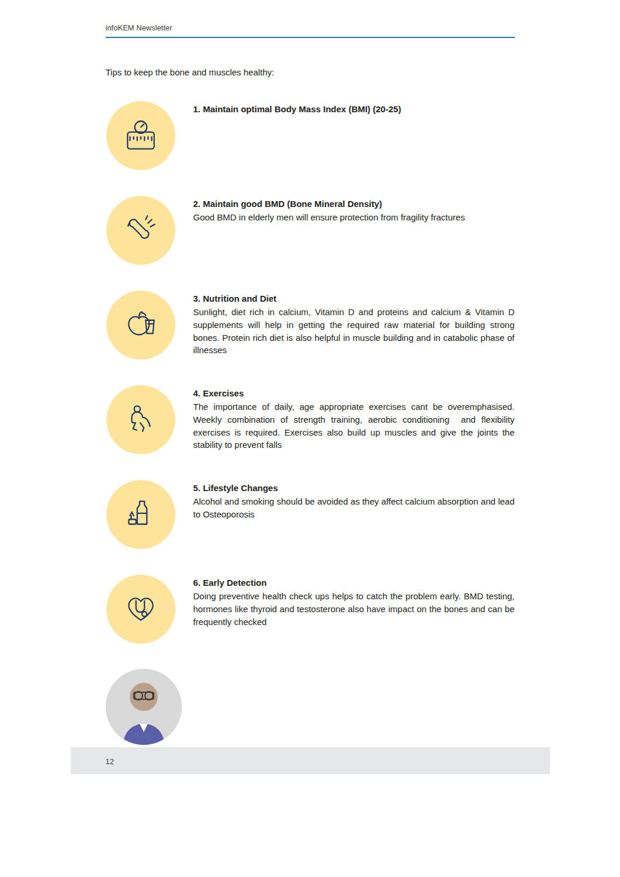infoKEM Newsletter
Tips to keep the bone and muscles healthy:
1. Maintain optimal Body Mass Index (BMI) (20-25)
2. Maintain good BMD (Bone Mineral Density)
Good BMD in elderly men will ensure protection from fragility fractures
3. Nutrition and Diet
Sunlight, diet rich in calcium, Vitamin D and proteins and calcium & Vitamin D supplements will help in getting the required raw material for building strong bones. Protein rich diet is also helpful in muscle building and in catabolic phase of illnesses
4. Exercises
The importance of daily, age appropriate exercises cant be overemphasised. Weekly combination of strength training, aerobic conditioning and flexibility exercises is required. Exercises also build up muscles and give the joints the stability to prevent falls
5. Lifestyle Changes
Alcohol and smoking should be avoided as they affect calcium absorption and lead to Osteoporosis
6. Early Detection
Doing preventive health check ups helps to catch the problem early. BMD testing, hormones like thyroid and testosterone also have impact on the bones and can be frequently checked
Dr. Devendra N. Vartak
Associate Consultant Orthopaedics
12